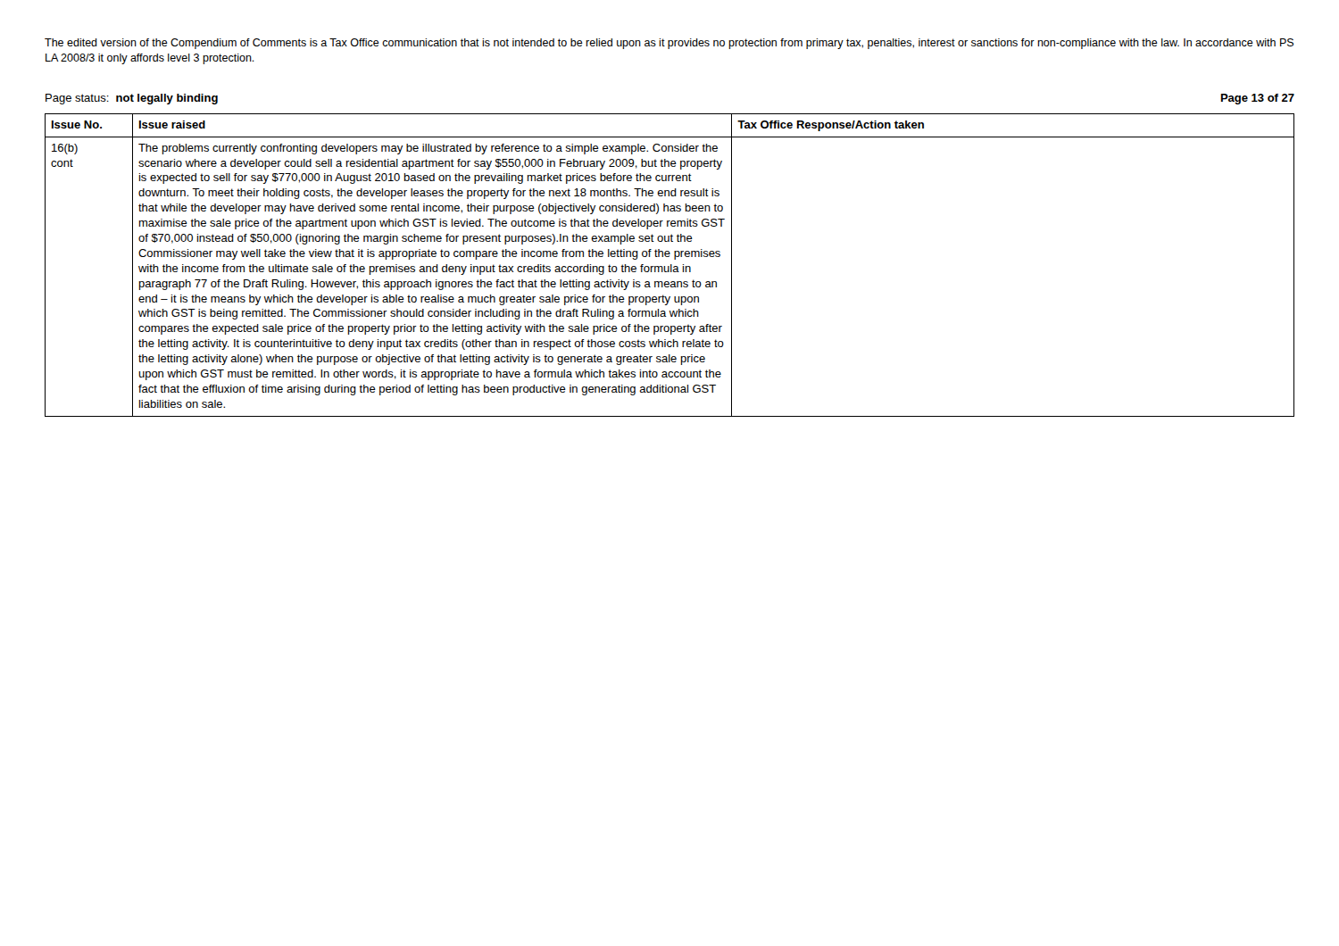The edited version of the Compendium of Comments is a Tax Office communication that is not intended to be relied upon as it provides no protection from primary tax, penalties, interest or sanctions for non-compliance with the law. In accordance with PS LA 2008/3 it only affords level 3 protection.
Page status: not legally binding
Page 13 of 27
| Issue No. | Issue raised | Tax Office Response/Action taken |
| --- | --- | --- |
| 16(b) cont | The problems currently confronting developers may be illustrated by reference to a simple example. Consider the scenario where a developer could sell a residential apartment for say $550,000 in February 2009, but the property is expected to sell for say $770,000 in August 2010 based on the prevailing market prices before the current downturn. To meet their holding costs, the developer leases the property for the next 18 months. The end result is that while the developer may have derived some rental income, their purpose (objectively considered) has been to maximise the sale price of the apartment upon which GST is levied. The outcome is that the developer remits GST of $70,000 instead of $50,000 (ignoring the margin scheme for present purposes).In the example set out the Commissioner may well take the view that it is appropriate to compare the income from the letting of the premises with the income from the ultimate sale of the premises and deny input tax credits according to the formula in paragraph 77 of the Draft Ruling. However, this approach ignores the fact that the letting activity is a means to an end – it is the means by which the developer is able to realise a much greater sale price for the property upon which GST is being remitted. The Commissioner should consider including in the draft Ruling a formula which compares the expected sale price of the property prior to the letting activity with the sale price of the property after the letting activity. It is counterintuitive to deny input tax credits (other than in respect of those costs which relate to the letting activity alone) when the purpose or objective of that letting activity is to generate a greater sale price upon which GST must be remitted. In other words, it is appropriate to have a formula which takes into account the fact that the effluxion of time arising during the period of letting has been productive in generating additional GST liabilities on sale. | |